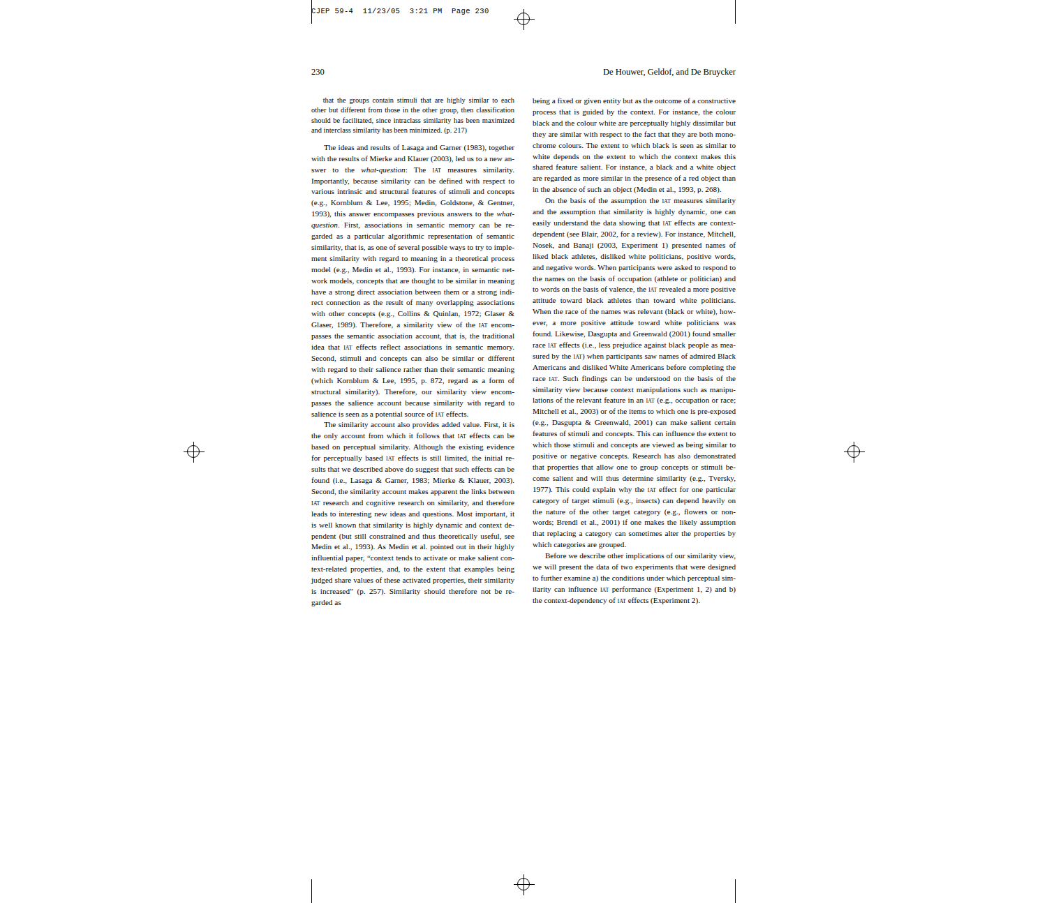CJEP 59-4 11/23/05 3:21 PM Page 230
230 De Houwer, Geldof, and De Bruycker
that the groups contain stimuli that are highly similar to each other but different from those in the other group, then classification should be facilitated, since intraclass similarity has been maximized and interclass similarity has been minimized. (p. 217)
The ideas and results of Lasaga and Garner (1983), together with the results of Mierke and Klauer (2003), led us to a new answer to the what-question: The iat measures similarity. Importantly, because similarity can be defined with respect to various intrinsic and structural features of stimuli and concepts (e.g., Kornblum & Lee, 1995; Medin, Goldstone, & Gentner, 1993), this answer encompasses previous answers to the what-question. First, associations in semantic memory can be regarded as a particular algorithmic representation of semantic similarity, that is, as one of several possible ways to try to implement similarity with regard to meaning in a theoretical process model (e.g., Medin et al., 1993). For instance, in semantic network models, concepts that are thought to be similar in meaning have a strong direct association between them or a strong indirect connection as the result of many overlapping associations with other concepts (e.g., Collins & Quinlan, 1972; Glaser & Glaser, 1989). Therefore, a similarity view of the iat encompasses the semantic association account, that is, the traditional idea that iat effects reflect associations in semantic memory. Second, stimuli and concepts can also be similar or different with regard to their salience rather than their semantic meaning (which Kornblum & Lee, 1995, p. 872, regard as a form of structural similarity). Therefore, our similarity view encompasses the salience account because similarity with regard to salience is seen as a potential source of iat effects.
The similarity account also provides added value. First, it is the only account from which it follows that iat effects can be based on perceptual similarity. Although the existing evidence for perceptually based iat effects is still limited, the initial results that we described above do suggest that such effects can be found (i.e., Lasaga & Garner, 1983; Mierke & Klauer, 2003). Second, the similarity account makes apparent the links between iat research and cognitive research on similarity, and therefore leads to interesting new ideas and questions. Most important, it is well known that similarity is highly dynamic and context dependent (but still constrained and thus theoretically useful, see Medin et al., 1993). As Medin et al. pointed out in their highly influential paper, “context tends to activate or make salient context-related properties, and, to the extent that examples being judged share values of these activated properties, their similarity is increased” (p. 257). Similarity should therefore not be regarded as
being a fixed or given entity but as the outcome of a constructive process that is guided by the context. For instance, the colour black and the colour white are perceptually highly dissimilar but they are similar with respect to the fact that they are both monochrome colours. The extent to which black is seen as similar to white depends on the extent to which the context makes this shared feature salient. For instance, a black and a white object are regarded as more similar in the presence of a red object than in the absence of such an object (Medin et al., 1993, p. 268).
On the basis of the assumption the iat measures similarity and the assumption that similarity is highly dynamic, one can easily understand the data showing that iat effects are context-dependent (see Blair, 2002, for a review). For instance, Mitchell, Nosek, and Banaji (2003, Experiment 1) presented names of liked black athletes, disliked white politicians, positive words, and negative words. When participants were asked to respond to the names on the basis of occupation (athlete or politician) and to words on the basis of valence, the iat revealed a more positive attitude toward black athletes than toward white politicians. When the race of the names was relevant (black or white), however, a more positive attitude toward white politicians was found. Likewise, Dasgupta and Greenwald (2001) found smaller race iat effects (i.e., less prejudice against black people as measured by the iat) when participants saw names of admired Black Americans and disliked White Americans before completing the race iat. Such findings can be understood on the basis of the similarity view because context manipulations such as manipulations of the relevant feature in an iat (e.g., occupation or race; Mitchell et al., 2003) or of the items to which one is pre-exposed (e.g., Dasgupta & Greenwald, 2001) can make salient certain features of stimuli and concepts. This can influence the extent to which those stimuli and concepts are viewed as being similar to positive or negative concepts. Research has also demonstrated that properties that allow one to group concepts or stimuli become salient and will thus determine similarity (e.g., Tversky, 1977). This could explain why the iat effect for one particular category of target stimuli (e.g., insects) can depend heavily on the nature of the other target category (e.g., flowers or nonwords; Brendl et al., 2001) if one makes the likely assumption that replacing a category can sometimes alter the properties by which categories are grouped.
Before we describe other implications of our similarity view, we will present the data of two experiments that were designed to further examine a) the conditions under which perceptual similarity can influence iat performance (Experiment 1, 2) and b) the context-dependency of iat effects (Experiment 2).